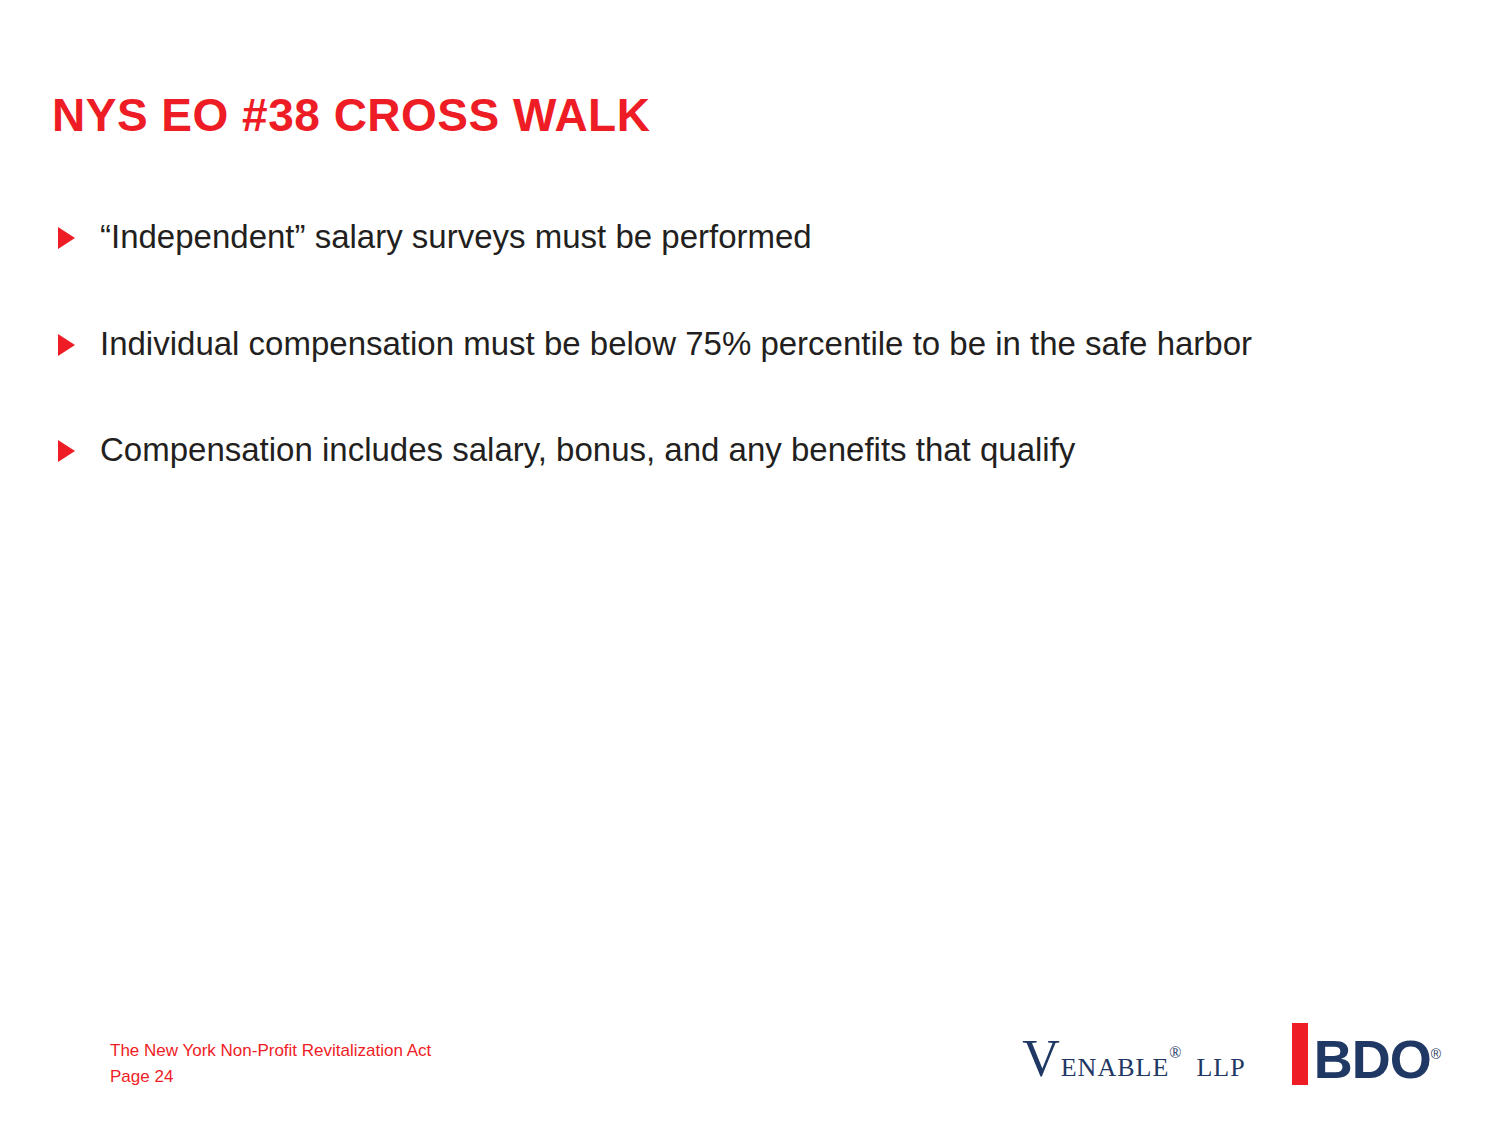NYS EO #38 Cross Walk
“Independent” salary surveys must be performed
Individual compensation must be below 75% percentile to be in the safe harbor
Compensation includes salary, bonus, and any benefits that qualify
The New York Non-Profit Revitalization Act
Page 24
VENABLE® LLP
BDO®